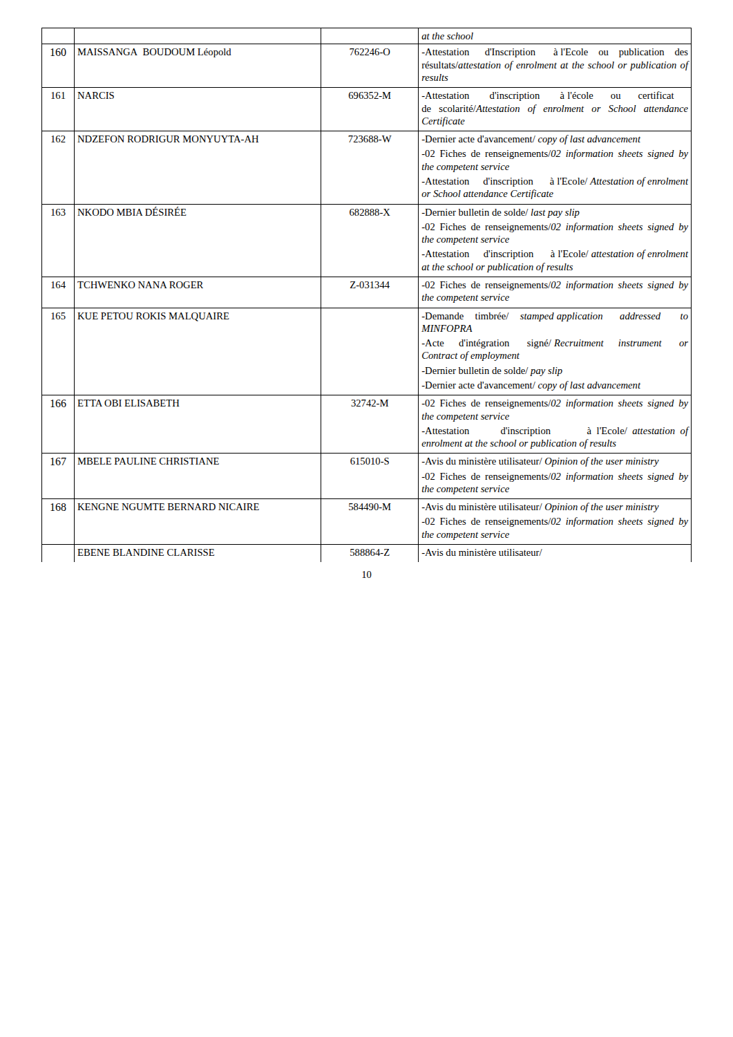| | | | at the school |
| 160 | MAISSANGA BOUDOUM Léopold | 762246-O | -Attestation d'Inscription à l'Ecole ou publication des résultats/ attestation of enrolment at the school or publication of results |
| 161 | NARCIS | 696352-M | -Attestation d'inscription à l'école ou certificat de scolarité/ Attestation of enrolment or School attendance Certificate |
| 162 | NDZEFON RODRIGUR MONYUYTA-AH | 723688-W | -Dernier acte d'avancement/ copy of last advancement -02 Fiches de renseignements/ 02 information sheets signed by the competent service -Attestation d'inscription à l'Ecole/ Attestation of enrolment or School attendance Certificate |
| 163 | NKODO MBIA DÉSIRÉE | 682888-X | -Dernier bulletin de solde/ last pay slip -02 Fiches de renseignements/ 02 information sheets signed by the competent service -Attestation d'inscription à l'Ecole/ attestation of enrolment at the school or publication of results |
| 164 | TCHWENKO NANA ROGER | Z-031344 | -02 Fiches de renseignements/ 02 information sheets signed by the competent service |
| 165 | KUE PETOU ROKIS MALQUAIRE | | -Demande timbrée/ stamped application addressed to MINFOPRA -Acte d'intégration signé/ Recruitment instrument or Contract of employment -Dernier bulletin de solde/ pay slip -Dernier acte d'avancement/ copy of last advancement |
| 166 | ETTA OBI ELISABETH | 32742-M | -02 Fiches de renseignements/ 02 information sheets signed by the competent service -Attestation d'inscription à l'Ecole/ attestation of enrolment at the school or publication of results |
| 167 | MBELE PAULINE CHRISTIANE | 615010-S | -Avis du ministère utilisateur/ Opinion of the user ministry -02 Fiches de renseignements/ 02 information sheets signed by the competent service |
| 168 | KENGNE NGUMTE BERNARD NICAIRE | 584490-M | -Avis du ministère utilisateur/ Opinion of the user ministry -02 Fiches de renseignements/ 02 information sheets signed by the competent service |
| | EBENE BLANDINE CLARISSE | 588864-Z | -Avis du ministère utilisateur/ |
10